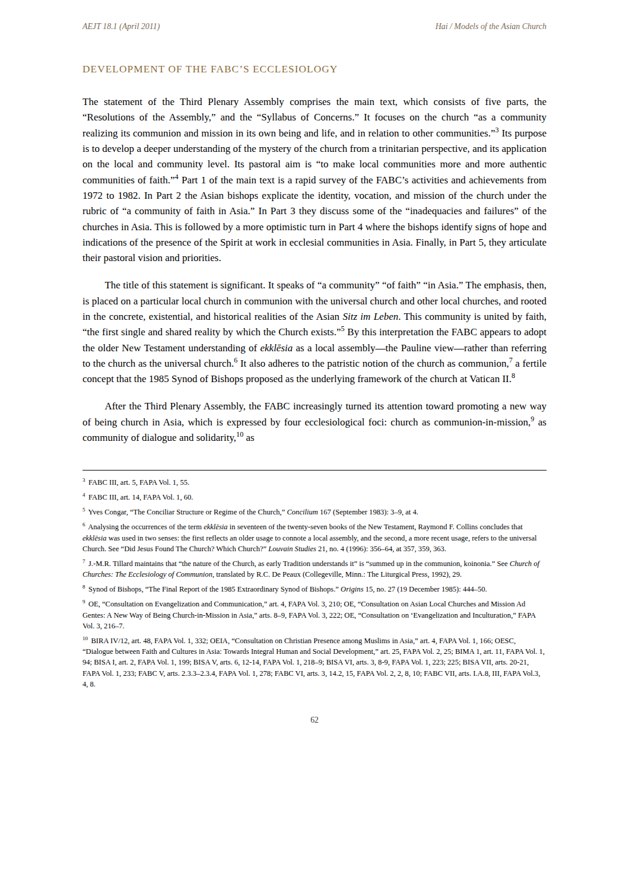AEJT 18.1 (April 2011) Hai / Models of the Asian Church
Development of the FABC’s Ecclesiology
The statement of the Third Plenary Assembly comprises the main text, which consists of five parts, the “Resolutions of the Assembly,” and the “Syllabus of Concerns.” It focuses on the church “as a community realizing its communion and mission in its own being and life, and in relation to other communities.”3 Its purpose is to develop a deeper understanding of the mystery of the church from a trinitarian perspective, and its application on the local and community level. Its pastoral aim is “to make local communities more and more authentic communities of faith.”4 Part 1 of the main text is a rapid survey of the FABC’s activities and achievements from 1972 to 1982. In Part 2 the Asian bishops explicate the identity, vocation, and mission of the church under the rubric of “a community of faith in Asia.” In Part 3 they discuss some of the “inadequacies and failures” of the churches in Asia. This is followed by a more optimistic turn in Part 4 where the bishops identify signs of hope and indications of the presence of the Spirit at work in ecclesial communities in Asia. Finally, in Part 5, they articulate their pastoral vision and priorities.
The title of this statement is significant. It speaks of “a community” “of faith” “in Asia.” The emphasis, then, is placed on a particular local church in communion with the universal church and other local churches, and rooted in the concrete, existential, and historical realities of the Asian Sitz im Leben. This community is united by faith, “the first single and shared reality by which the Church exists.”5 By this interpretation the FABC appears to adopt the older New Testament understanding of ekklēsia as a local assembly—the Pauline view—rather than referring to the church as the universal church.6 It also adheres to the patristic notion of the church as communion,7 a fertile concept that the 1985 Synod of Bishops proposed as the underlying framework of the church at Vatican II.8
After the Third Plenary Assembly, the FABC increasingly turned its attention toward promoting a new way of being church in Asia, which is expressed by four ecclesiological foci: church as communion-in-mission,9 as community of dialogue and solidarity,10 as
3 FABC III, art. 5, FAPA Vol. 1, 55.
4 FABC III, art. 14, FAPA Vol. 1, 60.
5 Yves Congar, “The Conciliar Structure or Regime of the Church,” Concilium 167 (September 1983): 3–9, at 4.
6 Analysing the occurrences of the term ekklēsia in seventeen of the twenty-seven books of the New Testament, Raymond F. Collins concludes that ekklēsia was used in two senses: the first reflects an older usage to connote a local assembly, and the second, a more recent usage, refers to the universal Church. See “Did Jesus Found The Church? Which Church?” Louvain Studies 21, no. 4 (1996): 356–64, at 357, 359, 363.
7 J.-M.R. Tillard maintains that “the nature of the Church, as early Tradition understands it” is “summed up in the communion, koinonia.” See Church of Churches: The Ecclesiology of Communion, translated by R.C. De Peaux (Collegeville, Minn.: The Liturgical Press, 1992), 29.
8 Synod of Bishops, “The Final Report of the 1985 Extraordinary Synod of Bishops.” Origins 15, no. 27 (19 December 1985): 444–50.
9 OE, “Consultation on Evangelization and Communication,” art. 4, FAPA Vol. 3, 210; OE, “Consultation on Asian Local Churches and Mission Ad Gentes: A New Way of Being Church-in-Mission in Asia,” arts. 8–9, FAPA Vol. 3, 222; OE, “Consultation on ‘Evangelization and Inculturation,” FAPA Vol. 3, 216–7.
10 BIRA IV/12, art. 48, FAPA Vol. 1, 332; OEIA, “Consultation on Christian Presence among Muslims in Asia,” art. 4, FAPA Vol. 1, 166; OESC, “Dialogue between Faith and Cultures in Asia: Towards Integral Human and Social Development,” art. 25, FAPA Vol. 2, 25; BIMA 1, art. 11, FAPA Vol. 1, 94; BISA I, art. 2, FAPA Vol. 1, 199; BISA V, arts. 6, 12-14, FAPA Vol. 1, 218–9; BISA VI, arts. 3, 8-9, FAPA Vol. 1, 223; 225; BISA VII, arts. 20-21, FAPA Vol. 1, 233; FABC V, arts. 2.3.3–2.3.4, FAPA Vol. 1, 278; FABC VI, arts. 3, 14.2, 15, FAPA Vol. 2, 2, 8, 10; FABC VII, arts. I.A.8, III, FAPA Vol.3, 4, 8.
62